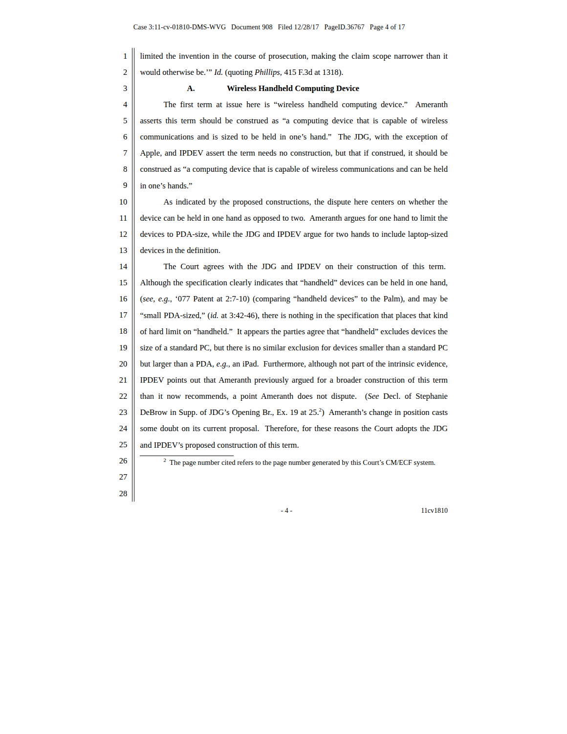Case 3:11-cv-01810-DMS-WVG Document 908 Filed 12/28/17 PageID.36767 Page 4 of 17
1
2
3
4
5
6
7
8
9
10
11
12
13
14
15
16
17
18
19
20
21
22
23
24
25
26
27
28
limited the invention in the course of prosecution, making the claim scope narrower than it would otherwise be.’” Id. (quoting Phillips, 415 F.3d at 1318).
A. Wireless Handheld Computing Device
The first term at issue here is “wireless handheld computing device.” Ameranth asserts this term should be construed as “a computing device that is capable of wireless communications and is sized to be held in one’s hand.” The JDG, with the exception of Apple, and IPDEV assert the term needs no construction, but that if construed, it should be construed as “a computing device that is capable of wireless communications and can be held in one’s hands.”
As indicated by the proposed constructions, the dispute here centers on whether the device can be held in one hand as opposed to two. Ameranth argues for one hand to limit the devices to PDA-size, while the JDG and IPDEV argue for two hands to include laptop-sized devices in the definition.
The Court agrees with the JDG and IPDEV on their construction of this term. Although the specification clearly indicates that “handheld” devices can be held in one hand, (see, e.g., ‘077 Patent at 2:7-10) (comparing “handheld devices” to the Palm), and may be “small PDA-sized,” (id. at 3:42-46), there is nothing in the specification that places that kind of hard limit on “handheld.” It appears the parties agree that “handheld” excludes devices the size of a standard PC, but there is no similar exclusion for devices smaller than a standard PC but larger than a PDA, e.g., an iPad. Furthermore, although not part of the intrinsic evidence, IPDEV points out that Ameranth previously argued for a broader construction of this term than it now recommends, a point Ameranth does not dispute. (See Decl. of Stephanie DeBrow in Supp. of JDG’s Opening Br., Ex. 19 at 25.2) Ameranth’s change in position casts some doubt on its current proposal. Therefore, for these reasons the Court adopts the JDG and IPDEV’s proposed construction of this term.
2 The page number cited refers to the page number generated by this Court’s CM/ECF system.
- 4 -
11cv1810